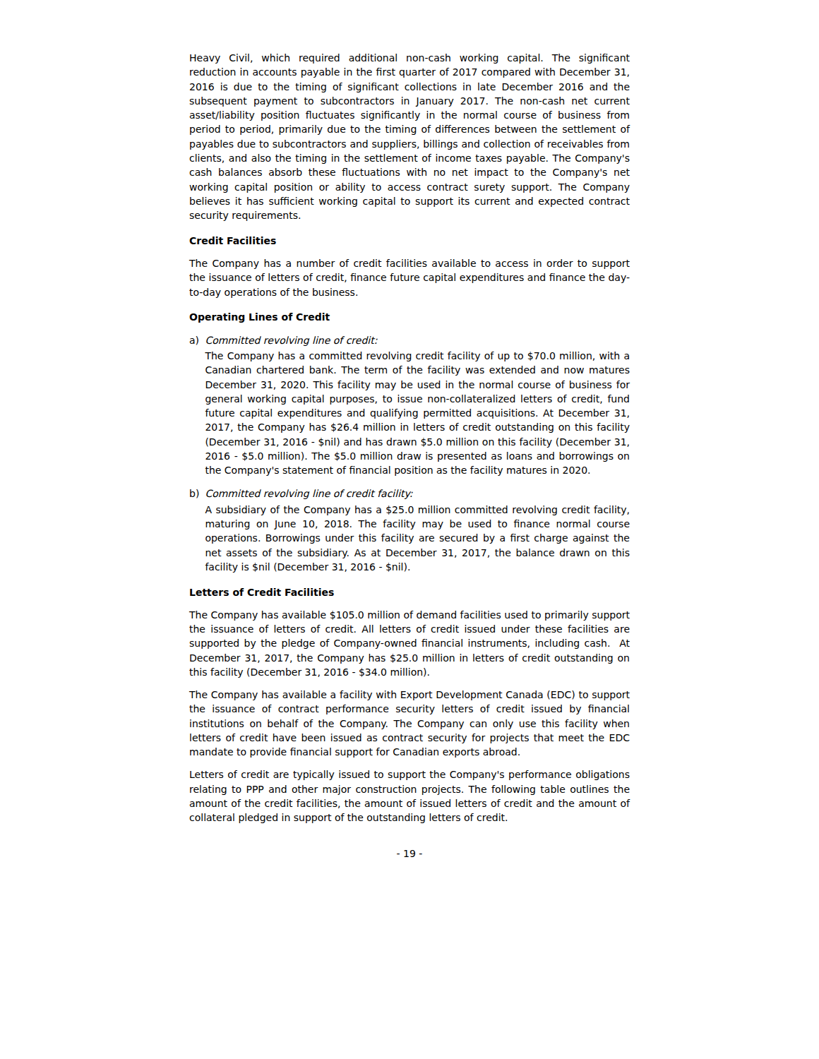Heavy Civil, which required additional non-cash working capital. The significant reduction in accounts payable in the first quarter of 2017 compared with December 31, 2016 is due to the timing of significant collections in late December 2016 and the subsequent payment to subcontractors in January 2017. The non-cash net current asset/liability position fluctuates significantly in the normal course of business from period to period, primarily due to the timing of differences between the settlement of payables due to subcontractors and suppliers, billings and collection of receivables from clients, and also the timing in the settlement of income taxes payable. The Company's cash balances absorb these fluctuations with no net impact to the Company's net working capital position or ability to access contract surety support. The Company believes it has sufficient working capital to support its current and expected contract security requirements.
Credit Facilities
The Company has a number of credit facilities available to access in order to support the issuance of letters of credit, finance future capital expenditures and finance the day-to-day operations of the business.
Operating Lines of Credit
a)
Committed revolving line of credit:
The Company has a committed revolving credit facility of up to $70.0 million, with a Canadian chartered bank. The term of the facility was extended and now matures December 31, 2020. This facility may be used in the normal course of business for general working capital purposes, to issue non-collateralized letters of credit, fund future capital expenditures and qualifying permitted acquisitions. At December 31, 2017, the Company has $26.4 million in letters of credit outstanding on this facility (December 31, 2016 - $nil) and has drawn $5.0 million on this facility (December 31, 2016 - $5.0 million). The $5.0 million draw is presented as loans and borrowings on the Company's statement of financial position as the facility matures in 2020.
b)
Committed revolving line of credit facility:
A subsidiary of the Company has a $25.0 million committed revolving credit facility, maturing on June 10, 2018. The facility may be used to finance normal course operations. Borrowings under this facility are secured by a first charge against the net assets of the subsidiary. As at December 31, 2017, the balance drawn on this facility is $nil (December 31, 2016 - $nil).
Letters of Credit Facilities
The Company has available $105.0 million of demand facilities used to primarily support the issuance of letters of credit. All letters of credit issued under these facilities are supported by the pledge of Company-owned financial instruments, including cash. At December 31, 2017, the Company has $25.0 million in letters of credit outstanding on this facility (December 31, 2016 - $34.0 million).
The Company has available a facility with Export Development Canada (EDC) to support the issuance of contract performance security letters of credit issued by financial institutions on behalf of the Company. The Company can only use this facility when letters of credit have been issued as contract security for projects that meet the EDC mandate to provide financial support for Canadian exports abroad.
Letters of credit are typically issued to support the Company's performance obligations relating to PPP and other major construction projects. The following table outlines the amount of the credit facilities, the amount of issued letters of credit and the amount of collateral pledged in support of the outstanding letters of credit.
- 19 -